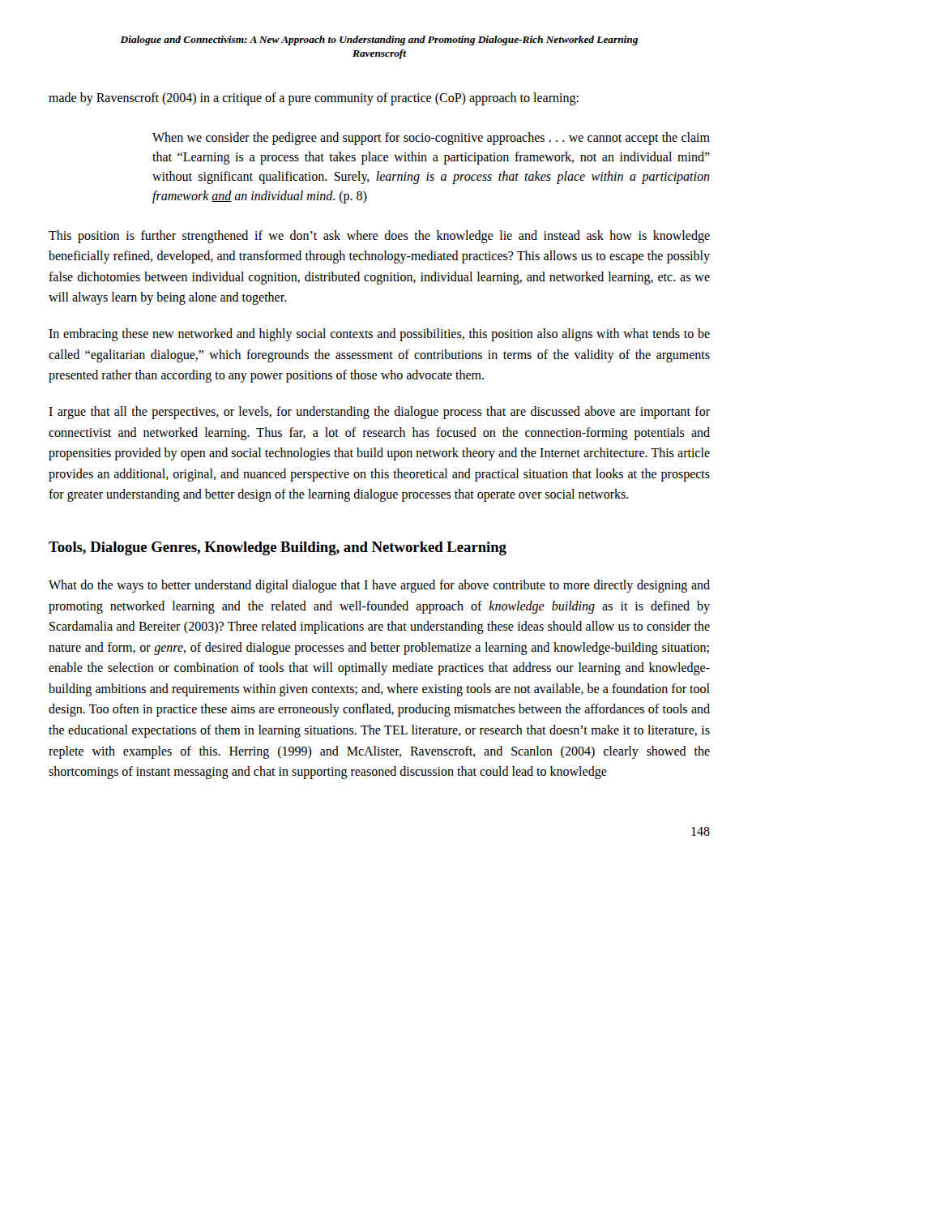Dialogue and Connectivism: A New Approach to Understanding and Promoting Dialogue-Rich Networked Learning Ravenscroft
made by Ravenscroft (2004) in a critique of a pure community of practice (CoP) approach to learning:
When we consider the pedigree and support for socio-cognitive approaches . . . we cannot accept the claim that “Learning is a process that takes place within a participation framework, not an individual mind” without significant qualification. Surely, learning is a process that takes place within a participation framework and an individual mind. (p. 8)
This position is further strengthened if we don’t ask where does the knowledge lie and instead ask how is knowledge beneficially refined, developed, and transformed through technology-mediated practices? This allows us to escape the possibly false dichotomies between individual cognition, distributed cognition, individual learning, and networked learning, etc. as we will always learn by being alone and together.
In embracing these new networked and highly social contexts and possibilities, this position also aligns with what tends to be called “egalitarian dialogue,” which foregrounds the assessment of contributions in terms of the validity of the arguments presented rather than according to any power positions of those who advocate them.
I argue that all the perspectives, or levels, for understanding the dialogue process that are discussed above are important for connectivist and networked learning. Thus far, a lot of research has focused on the connection-forming potentials and propensities provided by open and social technologies that build upon network theory and the Internet architecture. This article provides an additional, original, and nuanced perspective on this theoretical and practical situation that looks at the prospects for greater understanding and better design of the learning dialogue processes that operate over social networks.
Tools, Dialogue Genres, Knowledge Building, and Networked Learning
What do the ways to better understand digital dialogue that I have argued for above contribute to more directly designing and promoting networked learning and the related and well-founded approach of knowledge building as it is defined by Scardamalia and Bereiter (2003)? Three related implications are that understanding these ideas should allow us to consider the nature and form, or genre, of desired dialogue processes and better problematize a learning and knowledge-building situation; enable the selection or combination of tools that will optimally mediate practices that address our learning and knowledge-building ambitions and requirements within given contexts; and, where existing tools are not available, be a foundation for tool design. Too often in practice these aims are erroneously conflated, producing mismatches between the affordances of tools and the educational expectations of them in learning situations. The TEL literature, or research that doesn’t make it to literature, is replete with examples of this. Herring (1999) and McAlister, Ravenscroft, and Scanlon (2004) clearly showed the shortcomings of instant messaging and chat in supporting reasoned discussion that could lead to knowledge
148